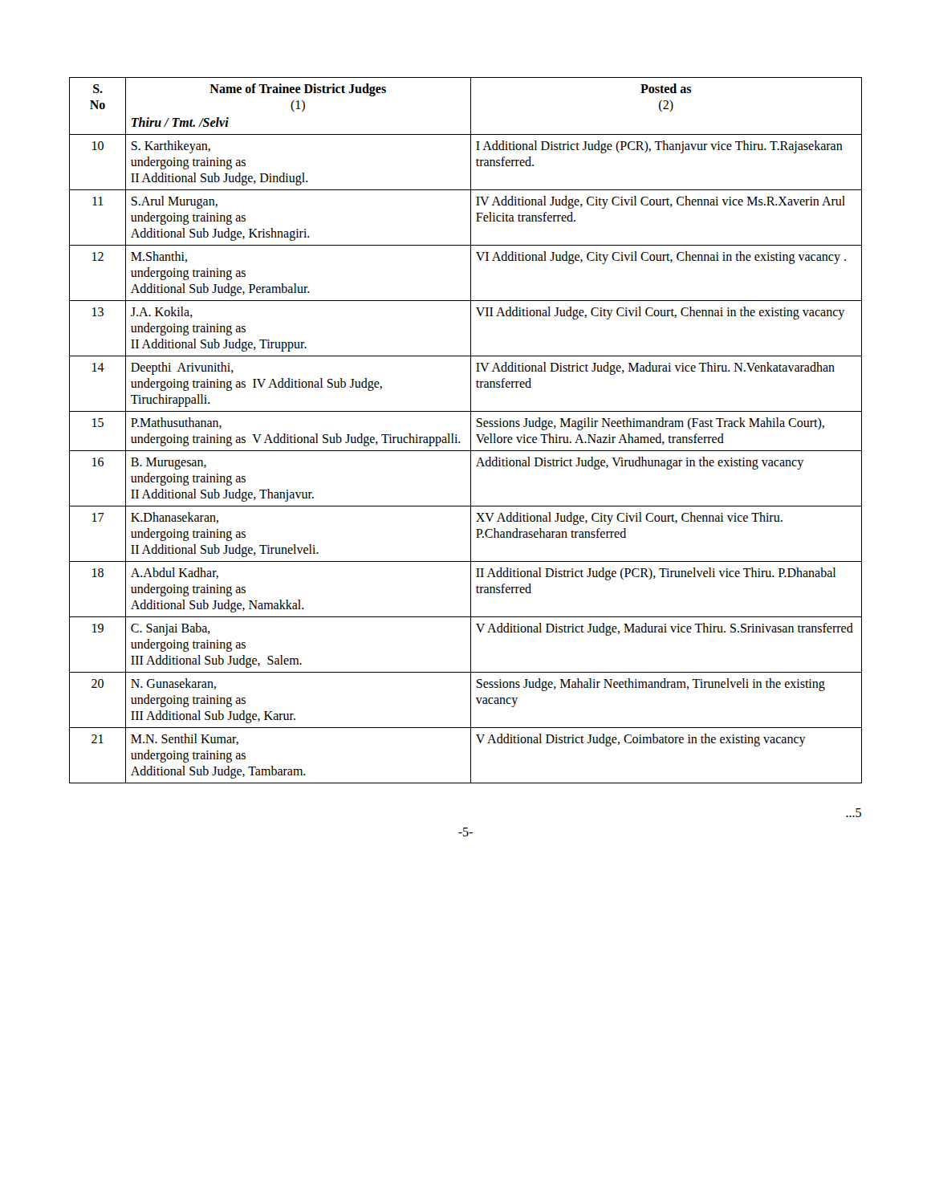| S. No | Name of Trainee District Judges (1) Thiru / Tmt. /Selvi | Posted as (2) |
| --- | --- | --- |
| 10 | S. Karthikeyan, undergoing training as II Additional Sub Judge, Dindiugl. | I Additional District Judge (PCR), Thanjavur vice Thiru. T.Rajasekaran transferred. |
| 11 | S.Arul Murugan, undergoing training as Additional Sub Judge, Krishnagiri. | IV Additional Judge, City Civil Court, Chennai vice Ms.R.Xaverin Arul Felicita transferred. |
| 12 | M.Shanthi, undergoing training as Additional Sub Judge, Perambalur. | VI Additional Judge, City Civil Court, Chennai in the existing vacancy . |
| 13 | J.A. Kokila, undergoing training as II Additional Sub Judge, Tiruppur. | VII Additional Judge, City Civil Court, Chennai in the existing vacancy |
| 14 | Deepthi Arivunithi, undergoing training as IV Additional Sub Judge, Tiruchirappalli. | IV Additional District Judge, Madurai vice Thiru. N.Venkatavaradhan transferred |
| 15 | P.Mathusuthanan, undergoing training as V Additional Sub Judge, Tiruchirappalli. | Sessions Judge, Magilir Neethimandram (Fast Track Mahila Court), Vellore vice Thiru. A.Nazir Ahamed, transferred |
| 16 | B. Murugesan, undergoing training as II Additional Sub Judge, Thanjavur. | Additional District Judge, Virudhunagar in the existing vacancy |
| 17 | K.Dhanasekaran, undergoing training as II Additional Sub Judge, Tirunelveli. | XV Additional Judge, City Civil Court, Chennai vice Thiru. P.Chandraseharan transferred |
| 18 | A.Abdul Kadhar, undergoing training as Additional Sub Judge, Namakkal. | II Additional District Judge (PCR), Tirunelveli vice Thiru. P.Dhanabal transferred |
| 19 | C. Sanjai Baba, undergoing training as III Additional Sub Judge, Salem. | V Additional District Judge, Madurai vice Thiru. S.Srinivasan transferred |
| 20 | N. Gunasekaran, undergoing training as III Additional Sub Judge, Karur. | Sessions Judge, Mahalir Neethimandram, Tirunelveli in the existing vacancy |
| 21 | M.N. Senthil Kumar, undergoing training as Additional Sub Judge, Tambaram. | V Additional District Judge, Coimbatore in the existing vacancy |
...5
-5-